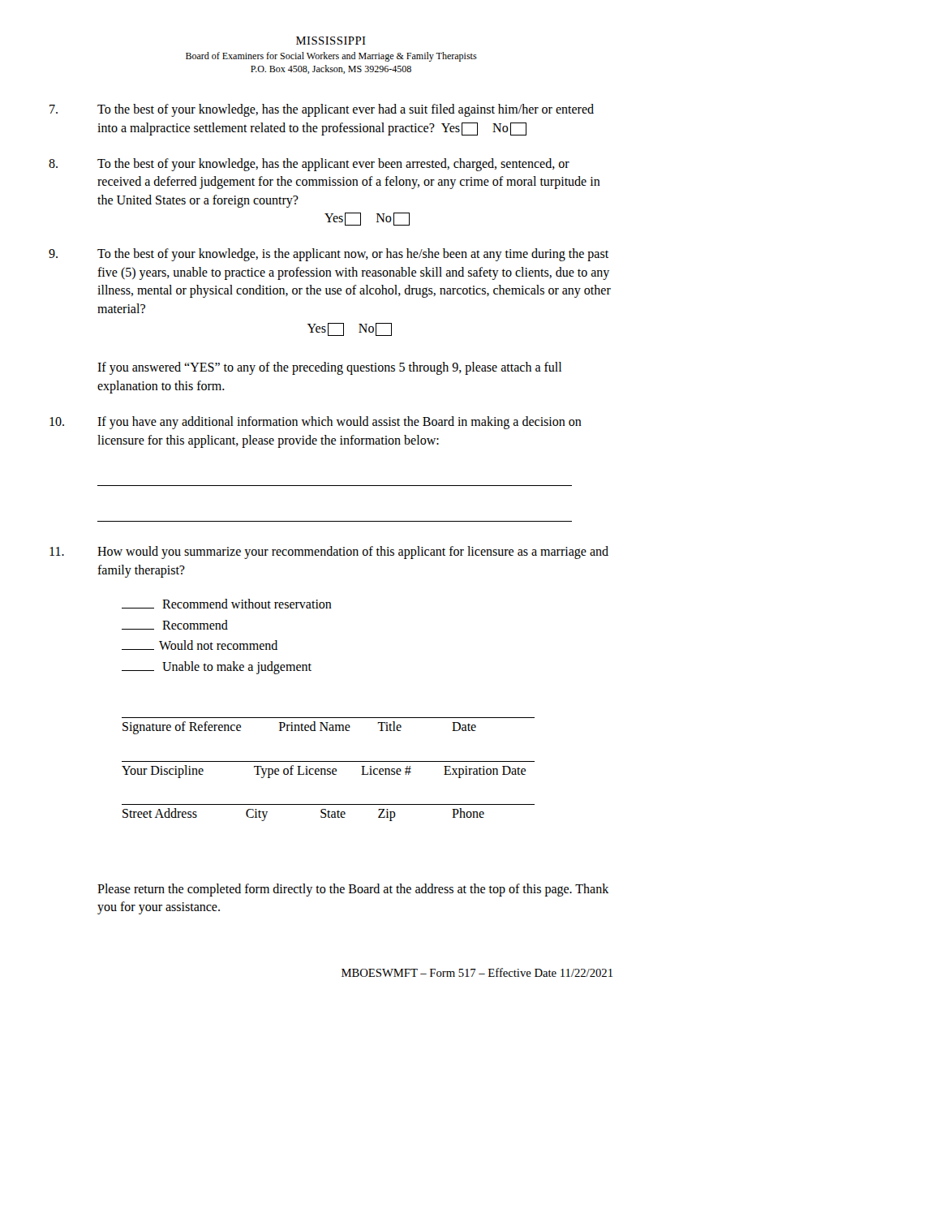MISSISSIPPI
Board of Examiners for Social Workers and Marriage & Family Therapists
P.O. Box 4508, Jackson, MS 39296-4508
7.
To the best of your knowledge, has the applicant ever had a suit filed against him/her or entered into a malpractice settlement related to the professional practice? Yes No
8.
To the best of your knowledge, has the applicant ever been arrested, charged, sentenced, or received a deferred judgement for the commission of a felony, or any crime of moral turpitude in the United States or a foreign country? Yes No
9.
To the best of your knowledge, is the applicant now, or has he/she been at any time during the past five (5) years, unable to practice a profession with reasonable skill and safety to clients, due to any illness, mental or physical condition, or the use of alcohol, drugs, narcotics, chemicals or any other material?
Yes No
If you answered “YES” to any of the preceding questions 5 through 9, please attach a full explanation to this form.
10.
If you have any additional information which would assist the Board in making a decision on licensure for this applicant, please provide the information below:
11.
How would you summarize your recommendation of this applicant for licensure as a marriage and family therapist?
Recommend without reservation
Recommend
Would not recommend
Unable to make a judgement
Signature of Reference Printed Name Title Date
Your Discipline Type of License License # Expiration Date
Street Address City State Zip Phone
Please return the completed form directly to the Board at the address at the top of this page. Thank you for your assistance.
MBOESWMFT – Form 517 – Effective Date 11/22/2021